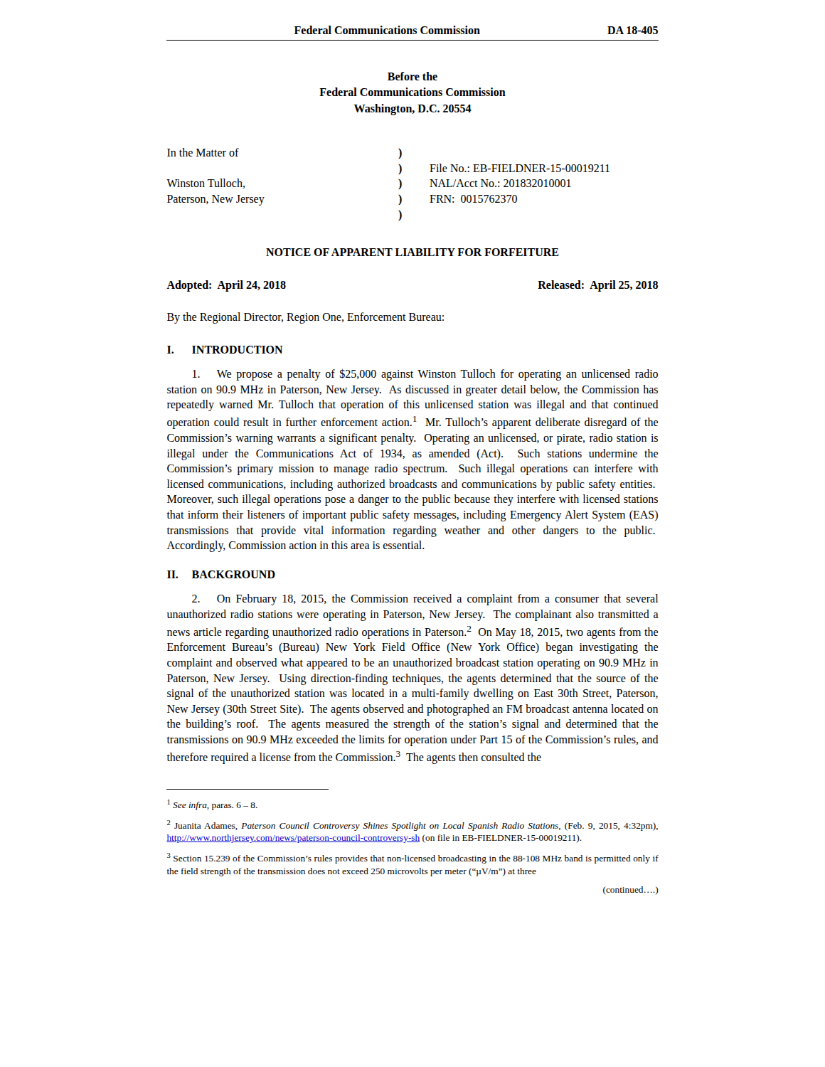Federal Communications Commission DA 18-405
Before the
Federal Communications Commission
Washington, D.C. 20554
| In the Matter of | ) | |
| | ) | File No.: EB-FIELDNER-15-00019211 |
| Winston Tulloch, | ) | NAL/Acct No.: 201832010001 |
| Paterson, New Jersey | ) | FRN: 0015762370 |
| | ) | |
NOTICE OF APPARENT LIABILITY FOR FORFEITURE
Adopted: April 24, 2018 Released: April 25, 2018
By the Regional Director, Region One, Enforcement Bureau:
I. INTRODUCTION
1. We propose a penalty of $25,000 against Winston Tulloch for operating an unlicensed radio station on 90.9 MHz in Paterson, New Jersey. As discussed in greater detail below, the Commission has repeatedly warned Mr. Tulloch that operation of this unlicensed station was illegal and that continued operation could result in further enforcement action.1 Mr. Tulloch’s apparent deliberate disregard of the Commission’s warning warrants a significant penalty. Operating an unlicensed, or pirate, radio station is illegal under the Communications Act of 1934, as amended (Act). Such stations undermine the Commission’s primary mission to manage radio spectrum. Such illegal operations can interfere with licensed communications, including authorized broadcasts and communications by public safety entities. Moreover, such illegal operations pose a danger to the public because they interfere with licensed stations that inform their listeners of important public safety messages, including Emergency Alert System (EAS) transmissions that provide vital information regarding weather and other dangers to the public. Accordingly, Commission action in this area is essential.
II. BACKGROUND
2. On February 18, 2015, the Commission received a complaint from a consumer that several unauthorized radio stations were operating in Paterson, New Jersey. The complainant also transmitted a news article regarding unauthorized radio operations in Paterson.2 On May 18, 2015, two agents from the Enforcement Bureau’s (Bureau) New York Field Office (New York Office) began investigating the complaint and observed what appeared to be an unauthorized broadcast station operating on 90.9 MHz in Paterson, New Jersey. Using direction-finding techniques, the agents determined that the source of the signal of the unauthorized station was located in a multi-family dwelling on East 30th Street, Paterson, New Jersey (30th Street Site). The agents observed and photographed an FM broadcast antenna located on the building’s roof. The agents measured the strength of the station’s signal and determined that the transmissions on 90.9 MHz exceeded the limits for operation under Part 15 of the Commission’s rules, and therefore required a license from the Commission.3 The agents then consulted the
1 See infra, paras. 6 – 8.
2 Juanita Adames, Paterson Council Controversy Shines Spotlight on Local Spanish Radio Stations, (Feb. 9, 2015, 4:32pm), http://www.northjersey.com/news/paterson-council-controversy-sh (on file in EB-FIELDNER-15-00019211).
3 Section 15.239 of the Commission’s rules provides that non-licensed broadcasting in the 88-108 MHz band is permitted only if the field strength of the transmission does not exceed 250 microvolts per meter (“µV/m”) at three
(continued….)